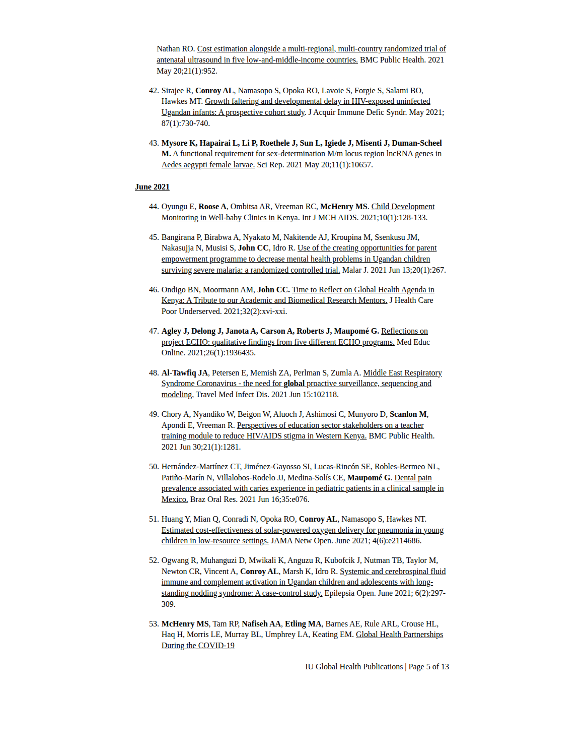Nathan RO. Cost estimation alongside a multi-regional, multi-country randomized trial of antenatal ultrasound in five low-and-middle-income countries. BMC Public Health. 2021 May 20;21(1):952.
42. Sirajee R, Conroy AL, Namasopo S, Opoka RO, Lavoie S, Forgie S, Salami BO, Hawkes MT. Growth faltering and developmental delay in HIV-exposed uninfected Ugandan infants: A prospective cohort study. J Acquir Immune Defic Syndr. May 2021; 87(1):730-740.
43. Mysore K, Hapairai L, Li P, Roethele J, Sun L, Igiede J, Misenti J, Duman-Scheel M. A functional requirement for sex-determination M/m locus region lncRNA genes in Aedes aegypti female larvae. Sci Rep. 2021 May 20;11(1):10657.
June 2021
44. Oyungu E, Roose A, Ombitsa AR, Vreeman RC, McHenry MS. Child Development Monitoring in Well-baby Clinics in Kenya. Int J MCH AIDS. 2021;10(1):128-133.
45. Bangirana P, Birabwa A, Nyakato M, Nakitende AJ, Kroupina M, Ssenkusu JM, Nakasujja N, Musisi S, John CC, Idro R. Use of the creating opportunities for parent empowerment programme to decrease mental health problems in Ugandan children surviving severe malaria: a randomized controlled trial. Malar J. 2021 Jun 13;20(1):267.
46. Ondigo BN, Moormann AM, John CC. Time to Reflect on Global Health Agenda in Kenya: A Tribute to our Academic and Biomedical Research Mentors. J Health Care Poor Underserved. 2021;32(2):xvi-xxi.
47. Agley J, Delong J, Janota A, Carson A, Roberts J, Maupomé G. Reflections on project ECHO: qualitative findings from five different ECHO programs. Med Educ Online. 2021;26(1):1936435.
48. Al-Tawfiq JA, Petersen E, Memish ZA, Perlman S, Zumla A. Middle East Respiratory Syndrome Coronavirus - the need for global proactive surveillance, sequencing and modeling. Travel Med Infect Dis. 2021 Jun 15:102118.
49. Chory A, Nyandiko W, Beigon W, Aluoch J, Ashimosi C, Munyoro D, Scanlon M, Apondi E, Vreeman R. Perspectives of education sector stakeholders on a teacher training module to reduce HIV/AIDS stigma in Western Kenya. BMC Public Health. 2021 Jun 30;21(1):1281.
50. Hernández-Martínez CT, Jiménez-Gayosso SI, Lucas-Rincón SE, Robles-Bermeo NL, Patiño-Marín N, Villalobos-Rodelo JJ, Medina-Solís CE, Maupomé G. Dental pain prevalence associated with caries experience in pediatric patients in a clinical sample in Mexico. Braz Oral Res. 2021 Jun 16;35:e076.
51. Huang Y, Mian Q, Conradi N, Opoka RO, Conroy AL, Namasopo S, Hawkes NT. Estimated cost-effectiveness of solar-powered oxygen delivery for pneumonia in young children in low-resource settings. JAMA Netw Open. June 2021; 4(6):e2114686.
52. Ogwang R, Muhanguzi D, Mwikali K, Anguzu R, Kubofcik J, Nutman TB, Taylor M, Newton CR, Vincent A, Conroy AL, Marsh K, Idro R. Systemic and cerebrospinal fluid immune and complement activation in Ugandan children and adolescents with long-standing nodding syndrome: A case-control study. Epilepsia Open. June 2021; 6(2):297-309.
53. McHenry MS, Tam RP, Nafiseh AA, Etling MA, Barnes AE, Rule ARL, Crouse HL, Haq H, Morris LE, Murray BL, Umphrey LA, Keating EM. Global Health Partnerships During the COVID-19
IU Global Health Publications | Page 5 of 13